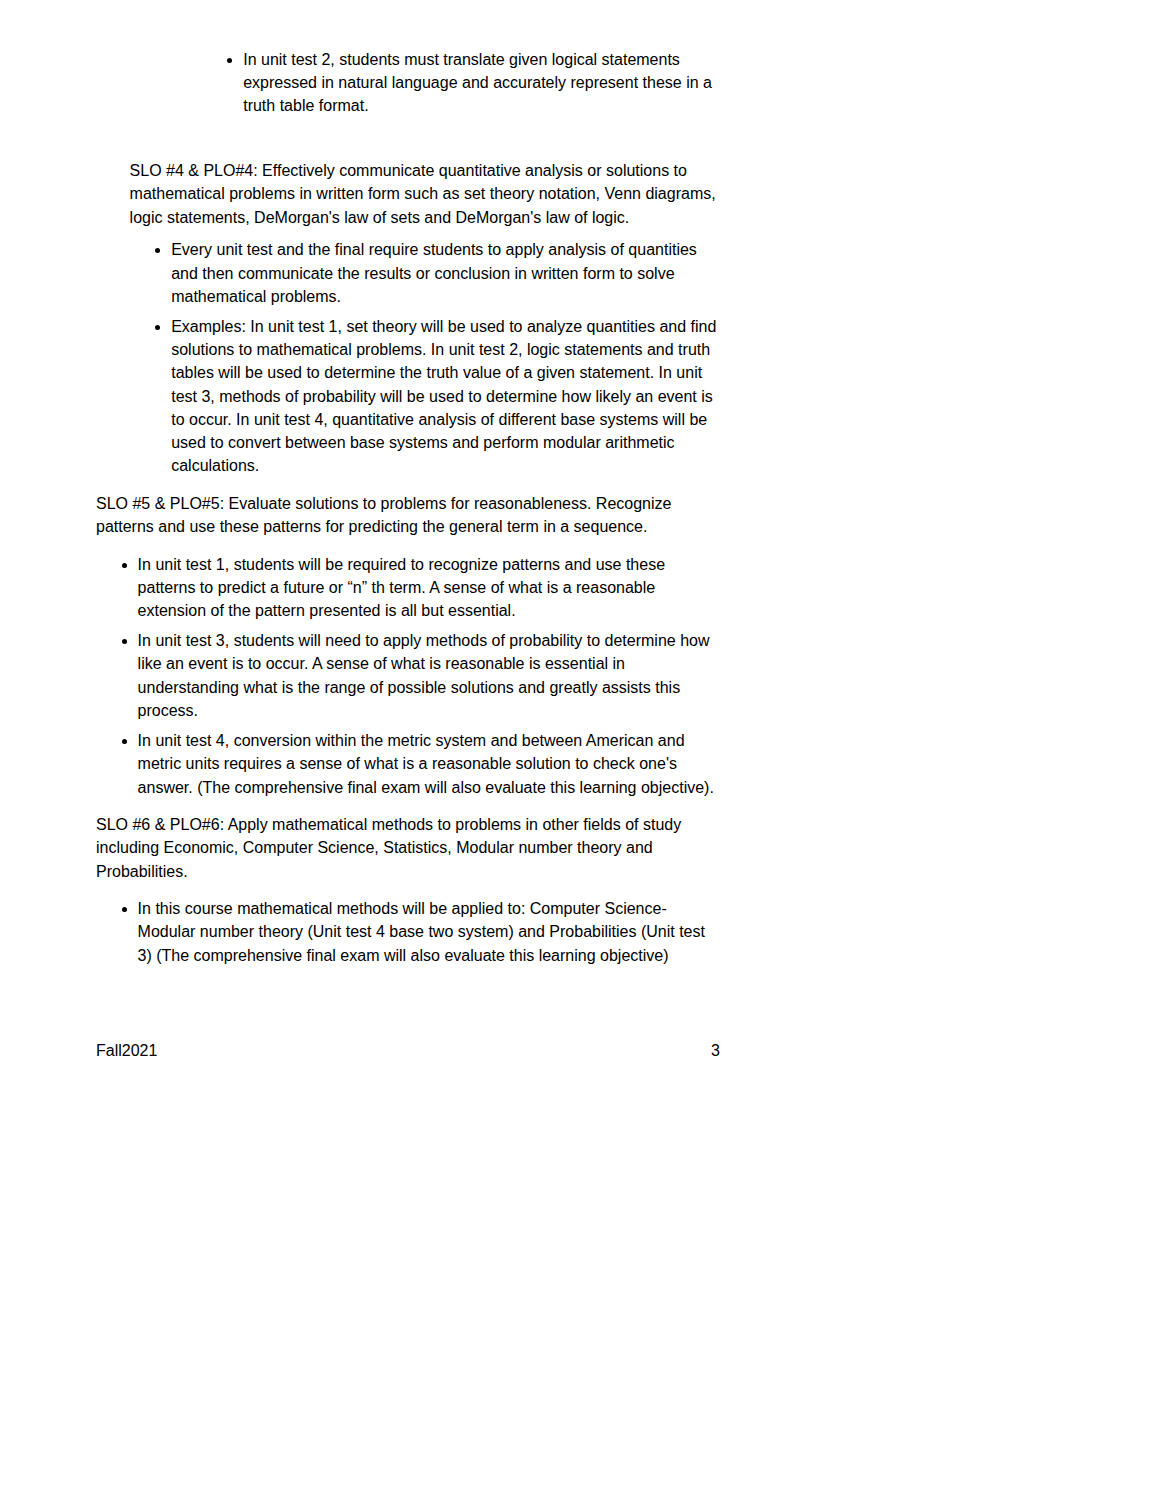In unit test 2, students must translate given logical statements expressed in natural language and accurately represent these in a truth table format.
SLO #4 & PLO#4: Effectively communicate quantitative analysis or solutions to mathematical problems in written form such as set theory notation, Venn diagrams, logic statements, DeMorgan's law of sets and DeMorgan's law of logic.
Every unit test and the final require students to apply analysis of quantities and then communicate the results or conclusion in written form to solve mathematical problems.
Examples: In unit test 1, set theory will be used to analyze quantities and find solutions to mathematical problems. In unit test 2, logic statements and truth tables will be used to determine the truth value of a given statement. In unit test 3, methods of probability will be used to determine how likely an event is to occur. In unit test 4, quantitative analysis of different base systems will be used to convert between base systems and perform modular arithmetic calculations.
SLO #5 & PLO#5: Evaluate solutions to problems for reasonableness. Recognize patterns and use these patterns for predicting the general term in a sequence.
In unit test 1, students will be required to recognize patterns and use these patterns to predict a future or “n” th term. A sense of what is a reasonable extension of the pattern presented is all but essential.
In unit test 3, students will need to apply methods of probability to determine how like an event is to occur. A sense of what is reasonable is essential in understanding what is the range of possible solutions and greatly assists this process.
In unit test 4, conversion within the metric system and between American and metric units requires a sense of what is a reasonable solution to check one's answer. (The comprehensive final exam will also evaluate this learning objective).
SLO #6 & PLO#6: Apply mathematical methods to problems in other fields of study including Economic, Computer Science, Statistics, Modular number theory and Probabilities.
In this course mathematical methods will be applied to: Computer Science-Modular number theory (Unit test 4 base two system) and Probabilities (Unit test 3) (The comprehensive final exam will also evaluate this learning objective)
Fall2021 3